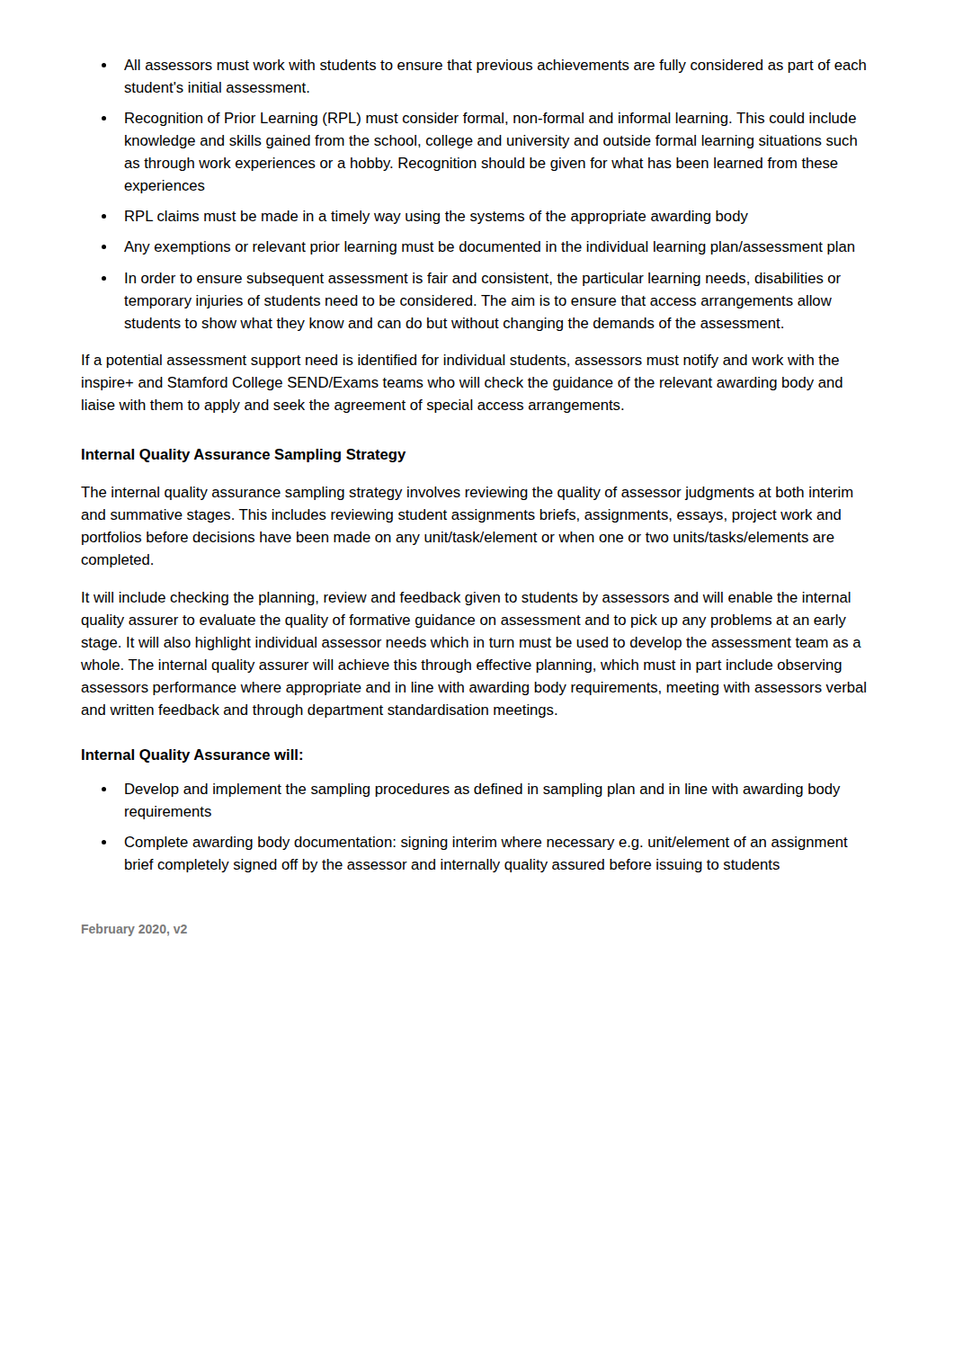All assessors must work with students to ensure that previous achievements are fully considered as part of each student's initial assessment.
Recognition of Prior Learning (RPL) must consider formal, non-formal and informal learning. This could include knowledge and skills gained from the school, college and university and outside formal learning situations such as through work experiences or a hobby. Recognition should be given for what has been learned from these experiences
RPL claims must be made in a timely way using the systems of the appropriate awarding body
Any exemptions or relevant prior learning must be documented in the individual learning plan/assessment plan
In order to ensure subsequent assessment is fair and consistent, the particular learning needs, disabilities or temporary injuries of students need to be considered. The aim is to ensure that access arrangements allow students to show what they know and can do but without changing the demands of the assessment.
If a potential assessment support need is identified for individual students, assessors must notify and work with the inspire+ and Stamford College SEND/Exams teams who will check the guidance of the relevant awarding body and liaise with them to apply and seek the agreement of special access arrangements.
Internal Quality Assurance Sampling Strategy
The internal quality assurance sampling strategy involves reviewing the quality of assessor judgments at both interim and summative stages. This includes reviewing student assignments briefs, assignments, essays, project work and portfolios before decisions have been made on any unit/task/element or when one or two units/tasks/elements are completed.
It will include checking the planning, review and feedback given to students by assessors and will enable the internal quality assurer to evaluate the quality of formative guidance on assessment and to pick up any problems at an early stage. It will also highlight individual assessor needs which in turn must be used to develop the assessment team as a whole. The internal quality assurer will achieve this through effective planning, which must in part include observing assessors performance where appropriate and in line with awarding body requirements, meeting with assessors verbal and written feedback and through department standardisation meetings.
Internal Quality Assurance will:
Develop and implement the sampling procedures as defined in sampling plan and in line with awarding body requirements
Complete awarding body documentation: signing interim where necessary e.g. unit/element of an assignment brief completely signed off by the assessor and internally quality assured before issuing to students
February 2020, v2